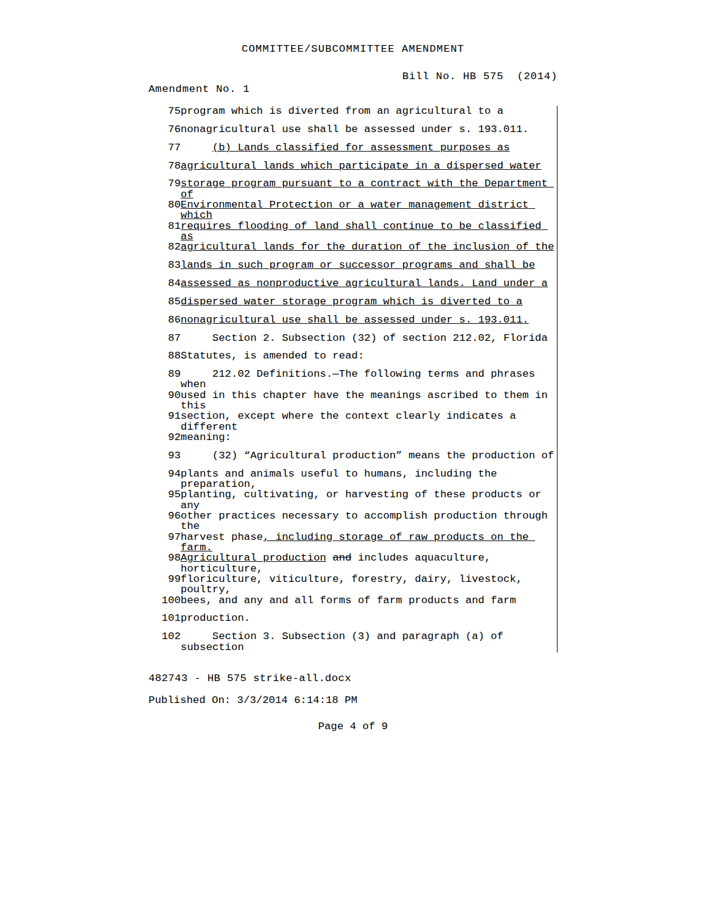COMMITTEE/SUBCOMMITTEE AMENDMENT
Bill No. HB 575 (2014)
Amendment No. 1
| 75 | program which is diverted from an agricultural to a |
| 76 | nonagricultural use shall be assessed under s. 193.011. |
| 77 | (b) Lands classified for assessment purposes as |
| 78 | agricultural lands which participate in a dispersed water |
| 79 | storage program pursuant to a contract with the Department of |
| 80 | Environmental Protection or a water management district which |
| 81 | requires flooding of land shall continue to be classified as |
| 82 | agricultural lands for the duration of the inclusion of the |
| 83 | lands in such program or successor programs and shall be |
| 84 | assessed as nonproductive agricultural lands. Land under a |
| 85 | dispersed water storage program which is diverted to a |
| 86 | nonagricultural use shall be assessed under s. 193.011. |
| 87 | Section 2. Subsection (32) of section 212.02, Florida |
| 88 | Statutes, is amended to read: |
| 89 | 212.02 Definitions.—The following terms and phrases when |
| 90 | used in this chapter have the meanings ascribed to them in this |
| 91 | section, except where the context clearly indicates a different |
| 92 | meaning: |
| 93 | (32) “Agricultural production” means the production of |
| 94 | plants and animals useful to humans, including the preparation, |
| 95 | planting, cultivating, or harvesting of these products or any |
| 96 | other practices necessary to accomplish production through the |
| 97 | harvest phase , including storage of raw products on the farm. |
| 98 | Agricultural production and includes aquaculture, horticulture, |
| 99 | floriculture, viticulture, forestry, dairy, livestock, poultry, |
| 100 | bees, and any and all forms of farm products and farm |
| 101 | production. |
| 102 | Section 3. Subsection (3) and paragraph (a) of subsection |
482743 - HB 575 strike-all.docx
Published On: 3/3/2014 6:14:18 PM
Page 4 of 9